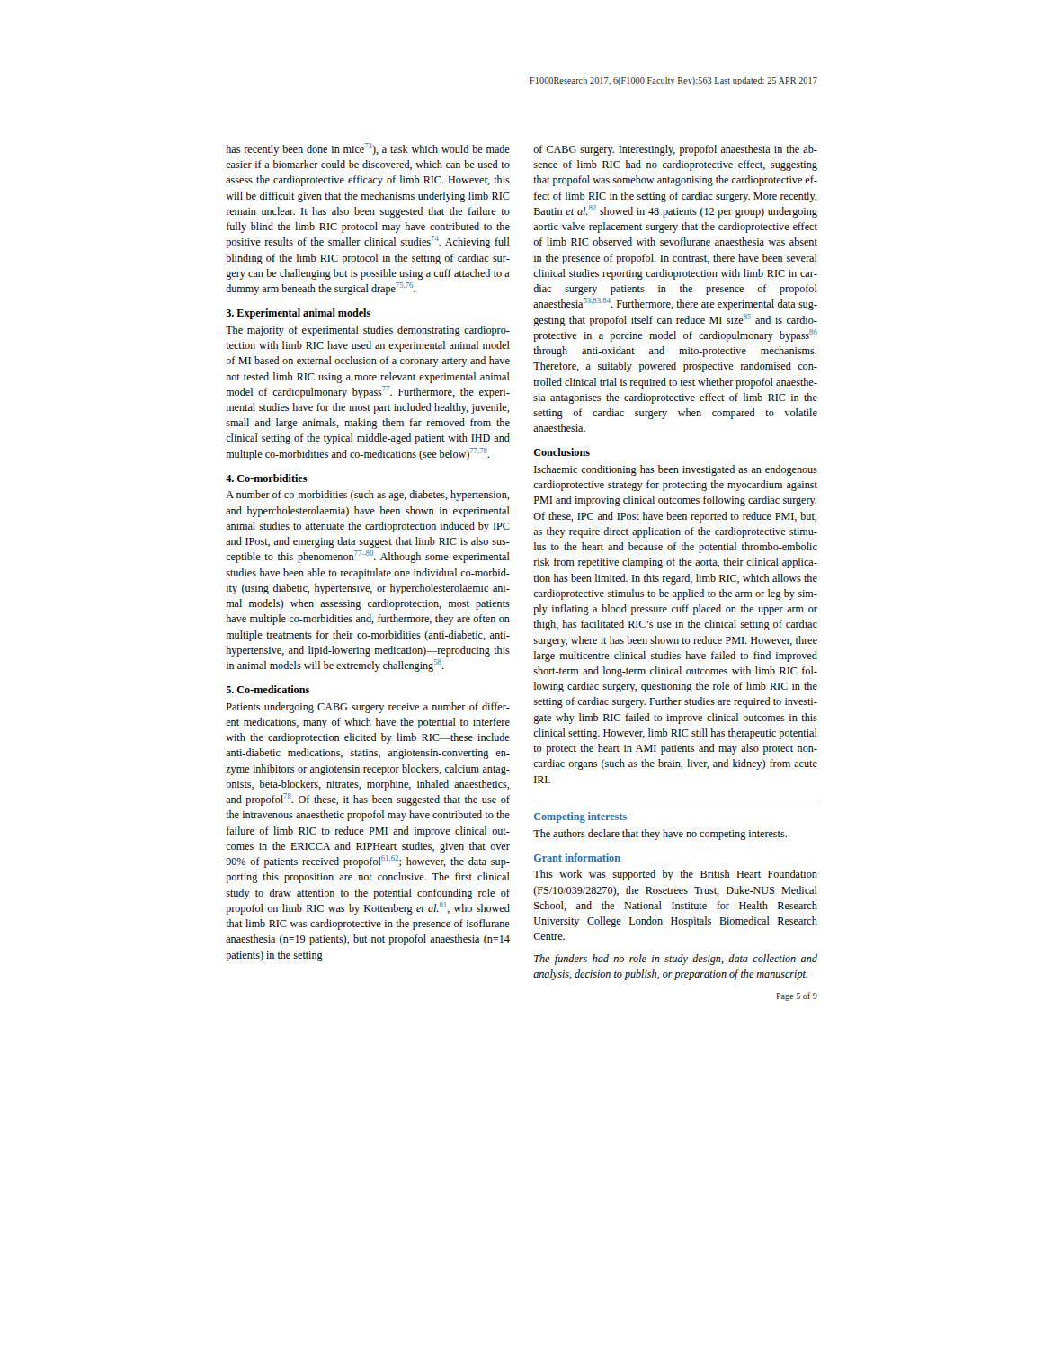F1000Research 2017, 6(F1000 Faculty Rev):563 Last updated: 25 APR 2017
has recently been done in mice73), a task which would be made easier if a biomarker could be discovered, which can be used to assess the cardioprotective efficacy of limb RIC. However, this will be difficult given that the mechanisms underlying limb RIC remain unclear. It has also been suggested that the failure to fully blind the limb RIC protocol may have contributed to the positive results of the smaller clinical studies74. Achieving full blinding of the limb RIC protocol in the setting of cardiac surgery can be challenging but is possible using a cuff attached to a dummy arm beneath the surgical drape75,76.
3. Experimental animal models
The majority of experimental studies demonstrating cardioprotection with limb RIC have used an experimental animal model of MI based on external occlusion of a coronary artery and have not tested limb RIC using a more relevant experimental animal model of cardiopulmonary bypass77. Furthermore, the experimental studies have for the most part included healthy, juvenile, small and large animals, making them far removed from the clinical setting of the typical middle-aged patient with IHD and multiple co-morbidities and co-medications (see below)77,78.
4. Co-morbidities
A number of co-morbidities (such as age, diabetes, hypertension, and hypercholesterolaemia) have been shown in experimental animal studies to attenuate the cardioprotection induced by IPC and IPost, and emerging data suggest that limb RIC is also susceptible to this phenomenon77–80. Although some experimental studies have been able to recapitulate one individual co-morbidity (using diabetic, hypertensive, or hypercholesterolaemic animal models) when assessing cardioprotection, most patients have multiple co-morbidities and, furthermore, they are often on multiple treatments for their co-morbidities (anti-diabetic, anti-hypertensive, and lipid-lowering medication)—reproducing this in animal models will be extremely challenging58.
5. Co-medications
Patients undergoing CABG surgery receive a number of different medications, many of which have the potential to interfere with the cardioprotection elicited by limb RIC—these include anti-diabetic medications, statins, angiotensin-converting enzyme inhibitors or angiotensin receptor blockers, calcium antagonists, beta-blockers, nitrates, morphine, inhaled anaesthetics, and propofol78. Of these, it has been suggested that the use of the intravenous anaesthetic propofol may have contributed to the failure of limb RIC to reduce PMI and improve clinical outcomes in the ERICCA and RIPHeart studies, given that over 90% of patients received propofol61,62; however, the data supporting this proposition are not conclusive. The first clinical study to draw attention to the potential confounding role of propofol on limb RIC was by Kottenberg et al.81, who showed that limb RIC was cardioprotective in the presence of isoflurane anaesthesia (n=19 patients), but not propofol anaesthesia (n=14 patients) in the setting
of CABG surgery. Interestingly, propofol anaesthesia in the absence of limb RIC had no cardioprotective effect, suggesting that propofol was somehow antagonising the cardioprotective effect of limb RIC in the setting of cardiac surgery. More recently, Bautin et al.82 showed in 48 patients (12 per group) undergoing aortic valve replacement surgery that the cardioprotective effect of limb RIC observed with sevoflurane anaesthesia was absent in the presence of propofol. In contrast, there have been several clinical studies reporting cardioprotection with limb RIC in cardiac surgery patients in the presence of propofol anaesthesia53,83,84. Furthermore, there are experimental data suggesting that propofol itself can reduce MI size85 and is cardioprotective in a porcine model of cardiopulmonary bypass86 through anti-oxidant and mito-protective mechanisms. Therefore, a suitably powered prospective randomised controlled clinical trial is required to test whether propofol anaesthesia antagonises the cardioprotective effect of limb RIC in the setting of cardiac surgery when compared to volatile anaesthesia.
Conclusions
Ischaemic conditioning has been investigated as an endogenous cardioprotective strategy for protecting the myocardium against PMI and improving clinical outcomes following cardiac surgery. Of these, IPC and IPost have been reported to reduce PMI, but, as they require direct application of the cardioprotective stimulus to the heart and because of the potential thrombo-embolic risk from repetitive clamping of the aorta, their clinical application has been limited. In this regard, limb RIC, which allows the cardioprotective stimulus to be applied to the arm or leg by simply inflating a blood pressure cuff placed on the upper arm or thigh, has facilitated RIC’s use in the clinical setting of cardiac surgery, where it has been shown to reduce PMI. However, three large multicentre clinical studies have failed to find improved short-term and long-term clinical outcomes with limb RIC following cardiac surgery, questioning the role of limb RIC in the setting of cardiac surgery. Further studies are required to investigate why limb RIC failed to improve clinical outcomes in this clinical setting. However, limb RIC still has therapeutic potential to protect the heart in AMI patients and may also protect non-cardiac organs (such as the brain, liver, and kidney) from acute IRI.
Competing interests
The authors declare that they have no competing interests.
Grant information
This work was supported by the British Heart Foundation (FS/10/039/28270), the Rosetrees Trust, Duke-NUS Medical School, and the National Institute for Health Research University College London Hospitals Biomedical Research Centre.
The funders had no role in study design, data collection and analysis, decision to publish, or preparation of the manuscript.
Page 5 of 9